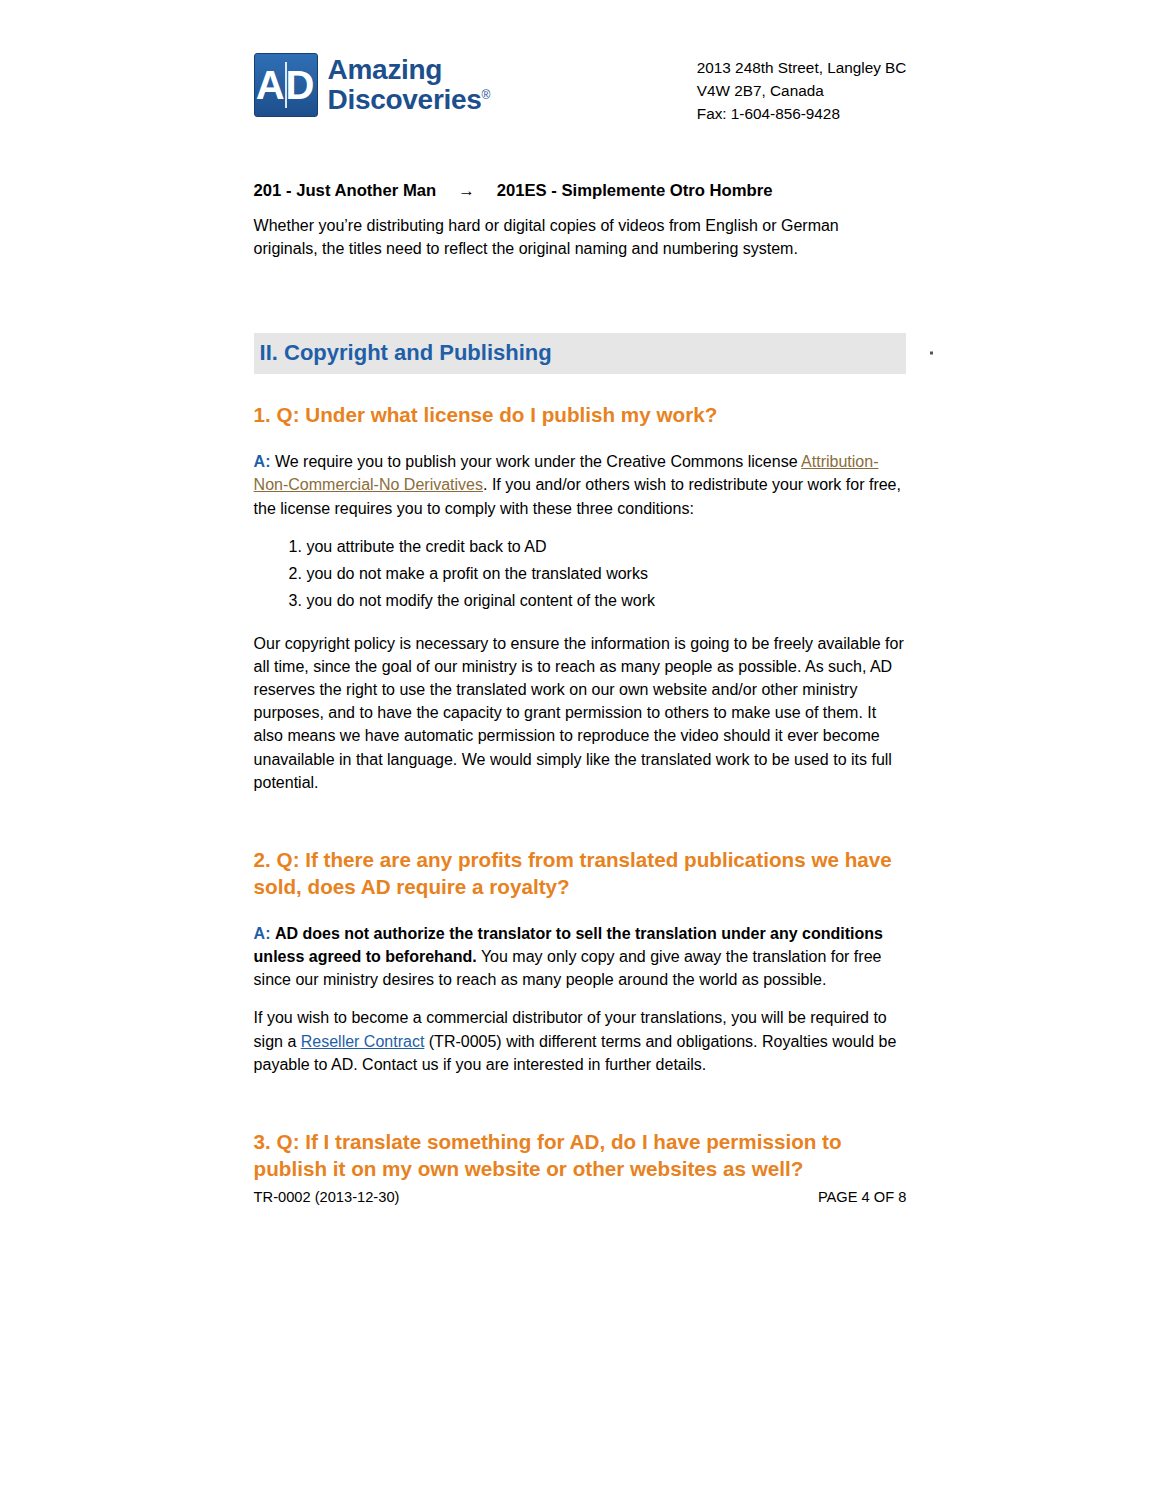AD
Amazing Discoveries®
2013 248th Street, Langley BC
V4W 2B7, Canada
Fax: 1-604-856-9428
201 - Just Another Man → 201ES - Simplemente Otro Hombre
Whether you’re distributing hard or digital copies of videos from English or German originals, the titles need to reflect the original naming and numbering system.
II. Copyright and Publishing
1. Q: Under what license do I publish my work?
A: We require you to publish your work under the Creative Commons license Attribution-Non-Commercial-No Derivatives. If you and/or others wish to redistribute your work for free, the license requires you to comply with these three conditions:
you attribute the credit back to AD
you do not make a profit on the translated works
you do not modify the original content of the work
Our copyright policy is necessary to ensure the information is going to be freely available for all time, since the goal of our ministry is to reach as many people as possible. As such, AD reserves the right to use the translated work on our own website and/or other ministry purposes, and to have the capacity to grant permission to others to make use of them. It also means we have automatic permission to reproduce the video should it ever become unavailable in that language. We would simply like the translated work to be used to its full potential.
2. Q: If there are any profits from translated publications we have sold, does AD require a royalty?
A: AD does not authorize the translator to sell the translation under any conditions unless agreed to beforehand. You may only copy and give away the translation for free since our ministry desires to reach as many people around the world as possible.
If you wish to become a commercial distributor of your translations, you will be required to sign a Reseller Contract (TR-0005) with different terms and obligations. Royalties would be payable to AD. Contact us if you are interested in further details.
3. Q: If I translate something for AD, do I have permission to publish it on my own website or other websites as well?
TR-0002 (2013-12-30) PAGE 4 OF 8